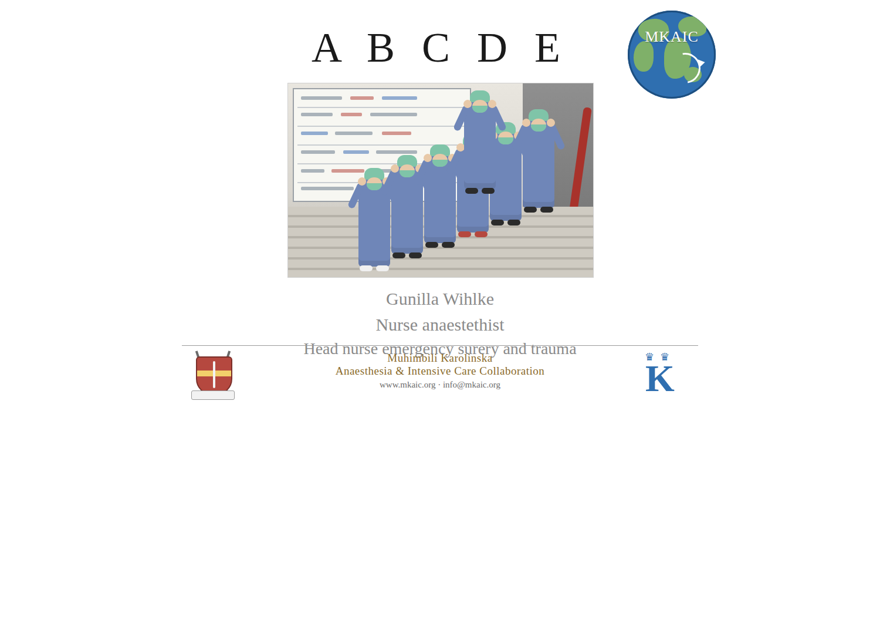MKAIC
A B C D E
Gunilla Wihlke
Nurse anaestethist
Head nurse emergency surery and trauma
Muhimbili Karolinska
Anaesthesia & Intensive Care Collaboration
www.mkaic.org · info@mkaic.org
♛♛
K